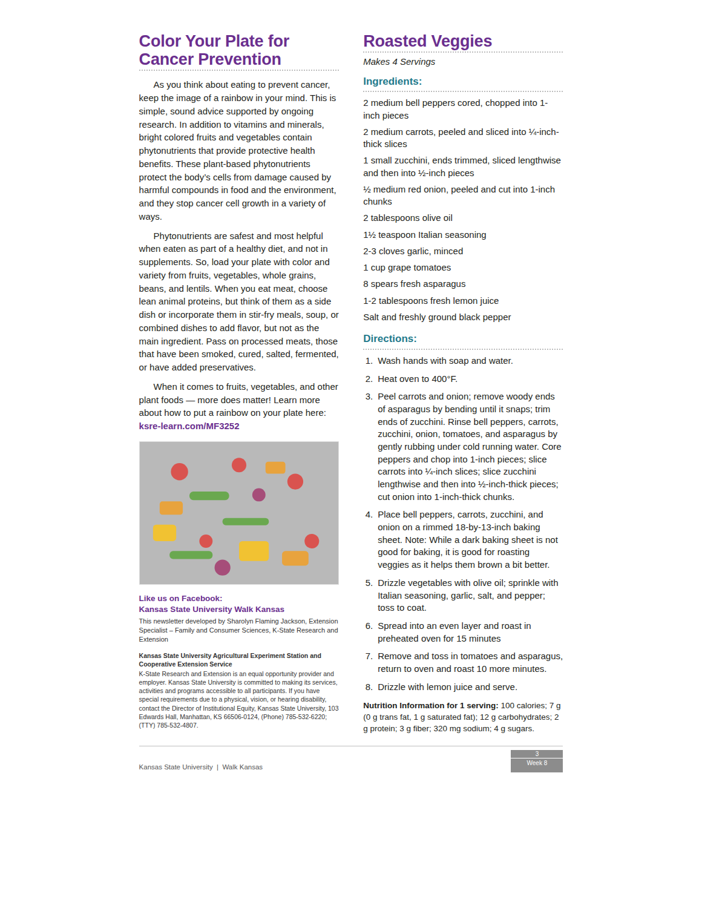Color Your Plate for Cancer Prevention
As you think about eating to prevent cancer, keep the image of a rainbow in your mind. This is simple, sound advice supported by ongoing research. In addition to vitamins and minerals, bright colored fruits and vegetables contain phytonutrients that provide protective health benefits. These plant-based phytonutrients protect the body’s cells from damage caused by harmful compounds in food and the environment, and they stop cancer cell growth in a variety of ways.
Phytonutrients are safest and most helpful when eaten as part of a healthy diet, and not in supplements. So, load your plate with color and variety from fruits, vegetables, whole grains, beans, and lentils. When you eat meat, choose lean animal proteins, but think of them as a side dish or incorporate them in stir-fry meals, soup, or combined dishes to add flavor, but not as the main ingredient. Pass on processed meats, those that have been smoked, cured, salted, fermented, or have added preservatives.
When it comes to fruits, vegetables, and other plant foods — more does matter! Learn more about how to put a rainbow on your plate here: ksre-learn.com/MF3252
Like us on Facebook:
Kansas State University Walk Kansas
This newsletter developed by Sharolyn Flaming Jackson, Extension Specialist – Family and Consumer Sciences, K-State Research and Extension
Kansas State University Agricultural Experiment Station and Cooperative Extension Service K-State Research and Extension is an equal opportunity provider and employer. Kansas State University is committed to making its services, activities and programs accessible to all participants. If you have special requirements due to a physical, vision, or hearing disability, contact the Director of Institutional Equity, Kansas State University, 103 Edwards Hall, Manhattan, KS 66506-0124, (Phone) 785-532-6220; (TTY) 785-532-4807.
Roasted Veggies
Makes 4 Servings
Ingredients:
2 medium bell peppers cored, chopped into 1-inch pieces
2 medium carrots, peeled and sliced into ¼-inch-thick slices
1 small zucchini, ends trimmed, sliced lengthwise and then into ½-inch pieces
½ medium red onion, peeled and cut into 1-inch chunks
2 tablespoons olive oil
1½ teaspoon Italian seasoning
2-3 cloves garlic, minced
1 cup grape tomatoes
8 spears fresh asparagus
1-2 tablespoons fresh lemon juice
Salt and freshly ground black pepper
Directions:
Wash hands with soap and water.
Heat oven to 400°F.
Peel carrots and onion; remove woody ends of asparagus by bending until it snaps; trim ends of zucchini. Rinse bell peppers, carrots, zucchini, onion, tomatoes, and asparagus by gently rubbing under cold running water. Core peppers and chop into 1-inch pieces; slice carrots into ¼-inch slices; slice zucchini lengthwise and then into ½-inch-thick pieces; cut onion into 1-inch-thick chunks.
Place bell peppers, carrots, zucchini, and onion on a rimmed 18-by-13-inch baking sheet. Note: While a dark baking sheet is not good for baking, it is good for roasting veggies as it helps them brown a bit better.
Drizzle vegetables with olive oil; sprinkle with Italian seasoning, garlic, salt, and pepper; toss to coat.
Spread into an even layer and roast in preheated oven for 15 minutes
Remove and toss in tomatoes and asparagus, return to oven and roast 10 more minutes.
Drizzle with lemon juice and serve.
Nutrition Information for 1 serving: 100 calories; 7 g (0 g trans fat, 1 g saturated fat); 12 g carbohydrates; 2 g protein; 3 g fiber; 320 mg sodium; 4 g sugars.
Kansas State University | Walk Kansas
3 Week 8